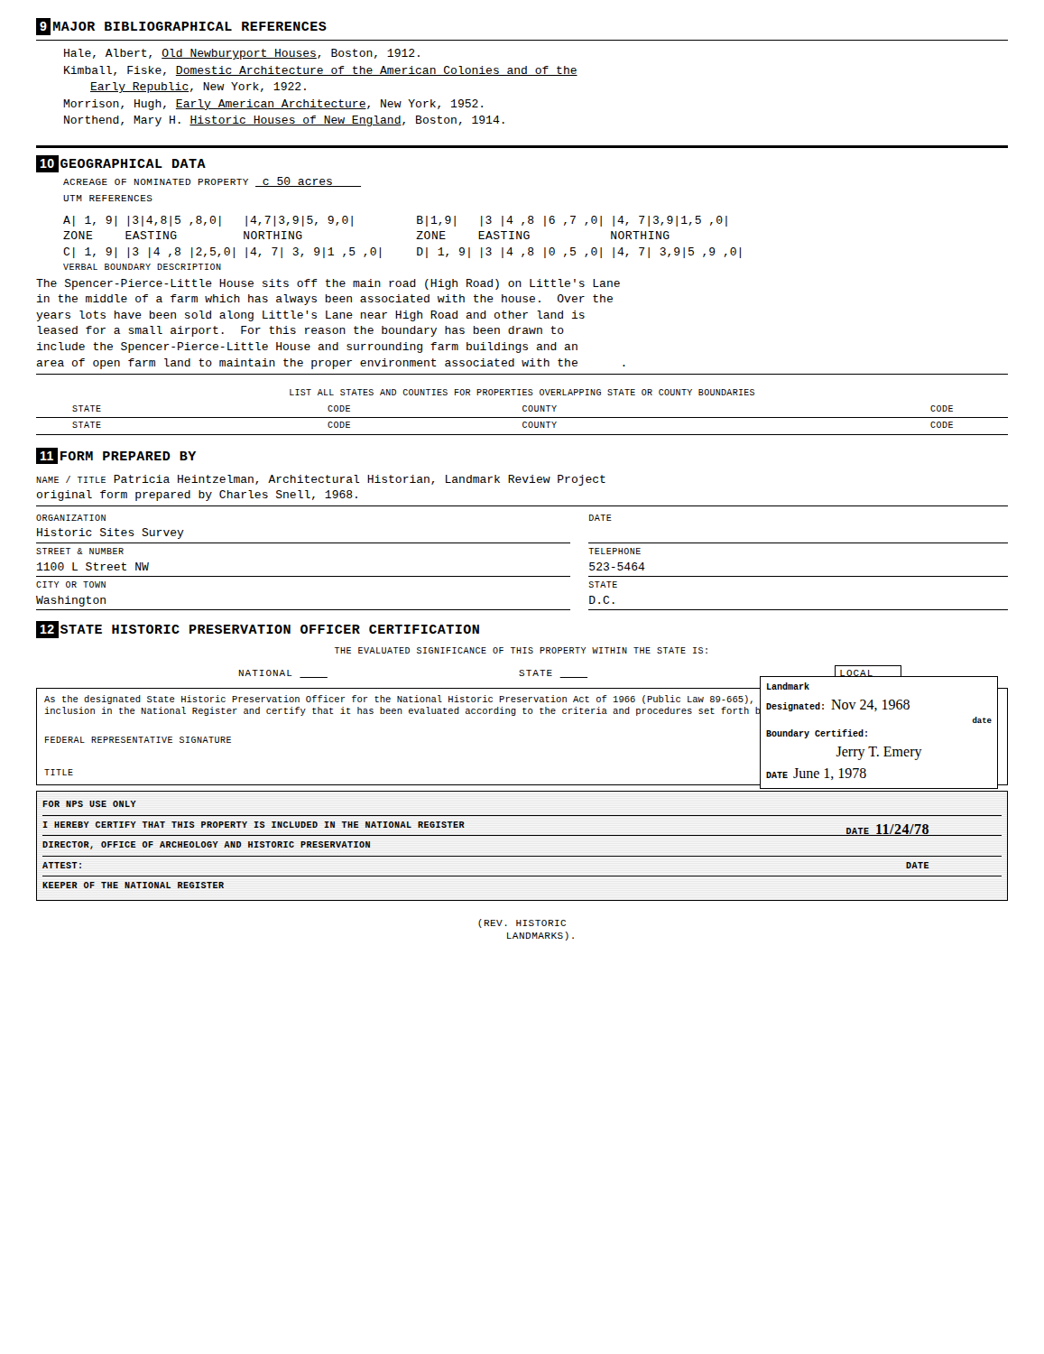9 MAJOR BIBLIOGRAPHICAL REFERENCES
Hale, Albert, Old Newburyport Houses, Boston, 1912.
Kimball, Fiske, Domestic Architecture of the American Colonies and of the
Early Republic, New York, 1922.
Morrison, Hugh, Early American Architecture, New York, 1952.
Northend, Mary H. Historic Houses of New England, Boston, 1914.
10 GEOGRAPHICAL DATA
ACREAGE OF NOMINATED PROPERTY c 50 acres
UTM REFERENCES
| A/ 1, 9/ | /3/4,8/5 ,8,0/ | /4,7/3,9/5, 9,0/ | B/1,9/ | /3 /4 ,8 /6 ,7 ,0/ | /4, 7/3,9/1,5 ,0/ |
| ZONE | EASTING | NORTHING | ZONE | EASTING | NORTHING |
| C/ 1, 9/ | /3 /4 ,8 /2,5,0/ | /4, 7/ 3, 9/1 ,5 ,0/ | D/ 1, 9/ | /3 /4 ,8 /0 ,5 ,0/ | /4, 7/ 3,9/5 ,9 ,0/ |
VERBAL BOUNDARY DESCRIPTION
The Spencer-Pierce-Little House sits off the main road (High Road) on Little's Lane
in the middle of a farm which has always been associated with the house. Over the
years lots have been sold along Little's Lane near High Road and other land is
leased for a small airport. For this reason the boundary has been drawn to
include the Spencer-Pierce-Little House and surrounding farm buildings and an
area of open farm land to maintain the proper environment associated with the .
LIST ALL STATES AND COUNTIES FOR PROPERTIES OVERLAPPING STATE OR COUNTY BOUNDARIES
| STATE | CODE | COUNTY | CODE |
| STATE | CODE | COUNTY | CODE |
11 FORM PREPARED BY
NAME / TITLE Patricia Heintzelman, Architectural Historian, Landmark Review Project
original form prepared by Charles Snell, 1968.
| ORGANIZATION | DATE |
| Historic Sites Survey | |
| STREET & NUMBER | TELEPHONE |
| 1100 L Street NW | 523-5464 |
| CITY OR TOWN | STATE |
| Washington | D.C. |
12 STATE HISTORIC PRESERVATION OFFICER CERTIFICATION
THE EVALUATED SIGNIFICANCE OF THIS PROPERTY WITHIN THE STATE IS:
| NATIONAL | STATE | LOCAL |
As the designated State Historic Preservation Officer for the National Historic Preservation Act of 1966 (Public Law 89-665), I hereby nominate this property for inclusion in the National Register and certify that it has been evaluated according to the criteria and procedures set forth by the National Park Service.
Landmark
Designated: Nov 24, 1968
date
Boundary Certified:
Jerry T. Emery
DATE June 1, 1978
FEDERAL REPRESENTATIVE SIGNATURE
TITLE
FOR NPS USE ONLY
I HEREBY CERTIFY THAT THIS PROPERTY IS INCLUDED IN THE NATIONAL REGISTER DATE 11/24/78
DIRECTOR, OFFICE OF ARCHEOLOGY AND HISTORIC PRESERVATION
ATTEST: DATE
KEEPER OF THE NATIONAL REGISTER
(REV. HISTORIC
LANDMARKS).